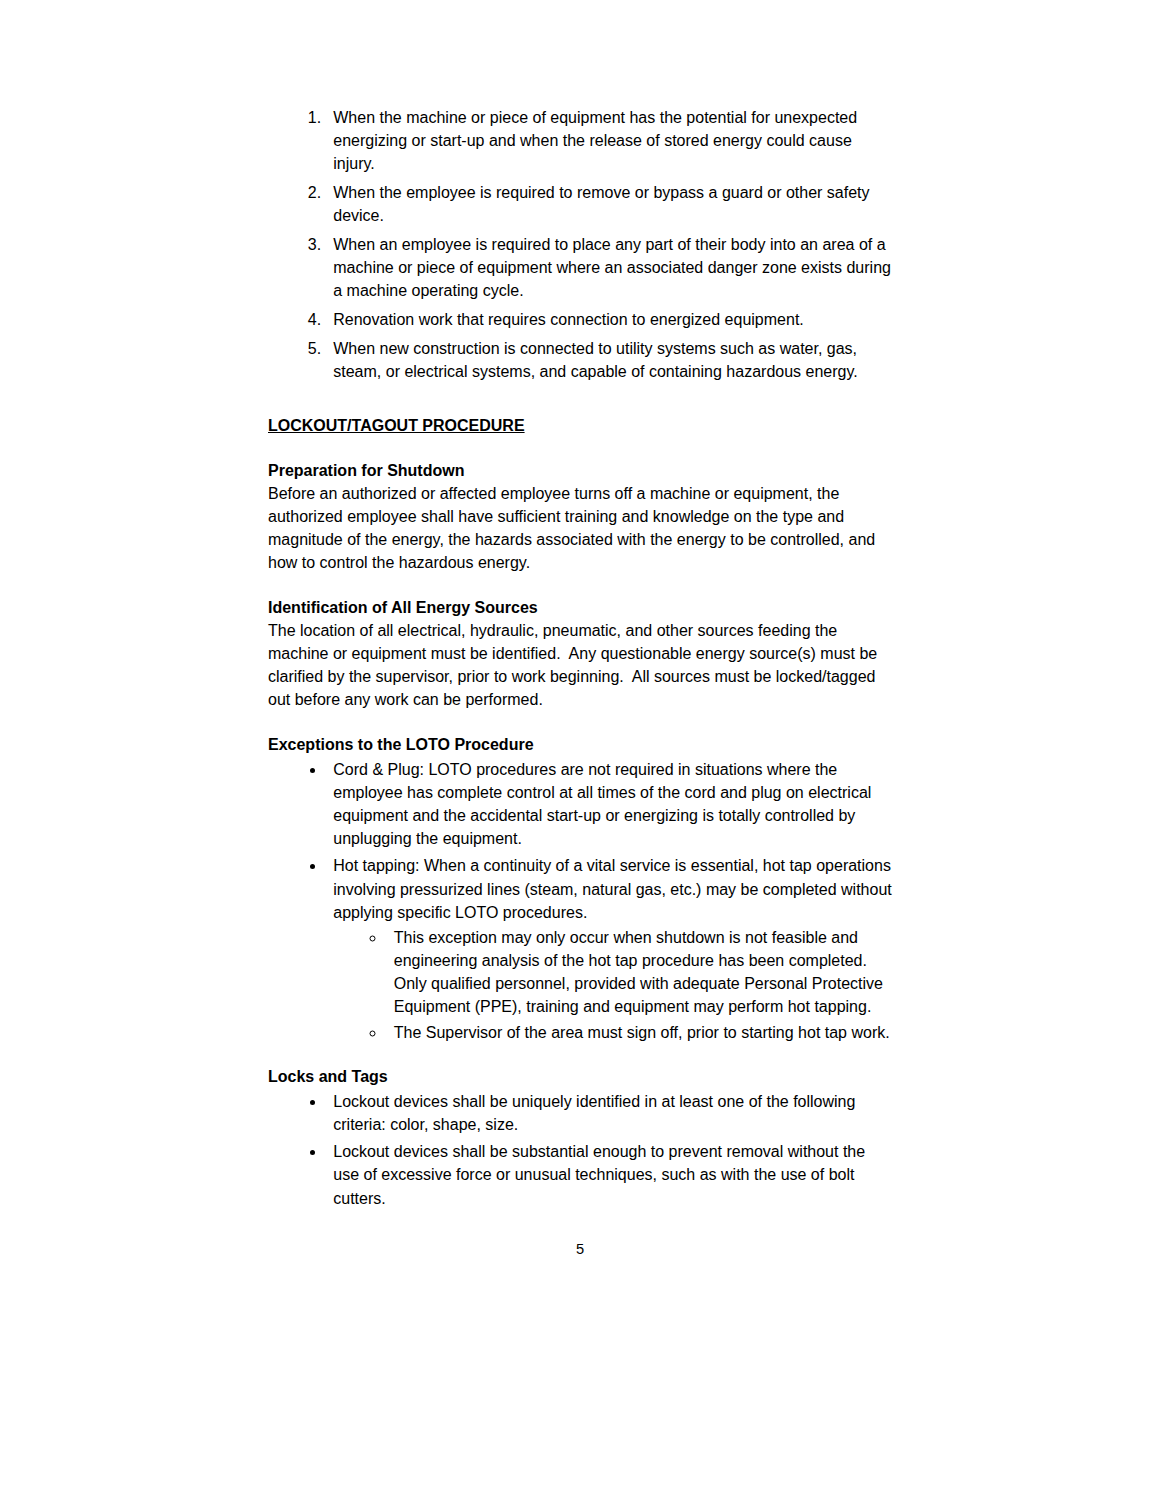When the machine or piece of equipment has the potential for unexpected energizing or start-up and when the release of stored energy could cause injury.
When the employee is required to remove or bypass a guard or other safety device.
When an employee is required to place any part of their body into an area of a machine or piece of equipment where an associated danger zone exists during a machine operating cycle.
Renovation work that requires connection to energized equipment.
When new construction is connected to utility systems such as water, gas, steam, or electrical systems, and capable of containing hazardous energy.
LOCKOUT/TAGOUT PROCEDURE
Preparation for Shutdown
Before an authorized or affected employee turns off a machine or equipment, the authorized employee shall have sufficient training and knowledge on the type and magnitude of the energy, the hazards associated with the energy to be controlled, and how to control the hazardous energy.
Identification of All Energy Sources
The location of all electrical, hydraulic, pneumatic, and other sources feeding the machine or equipment must be identified. Any questionable energy source(s) must be clarified by the supervisor, prior to work beginning. All sources must be locked/tagged out before any work can be performed.
Exceptions to the LOTO Procedure
Cord & Plug: LOTO procedures are not required in situations where the employee has complete control at all times of the cord and plug on electrical equipment and the accidental start-up or energizing is totally controlled by unplugging the equipment.
Hot tapping: When a continuity of a vital service is essential, hot tap operations involving pressurized lines (steam, natural gas, etc.) may be completed without applying specific LOTO procedures.
This exception may only occur when shutdown is not feasible and engineering analysis of the hot tap procedure has been completed. Only qualified personnel, provided with adequate Personal Protective Equipment (PPE), training and equipment may perform hot tapping.
The Supervisor of the area must sign off, prior to starting hot tap work.
Locks and Tags
Lockout devices shall be uniquely identified in at least one of the following criteria: color, shape, size.
Lockout devices shall be substantial enough to prevent removal without the use of excessive force or unusual techniques, such as with the use of bolt cutters.
5